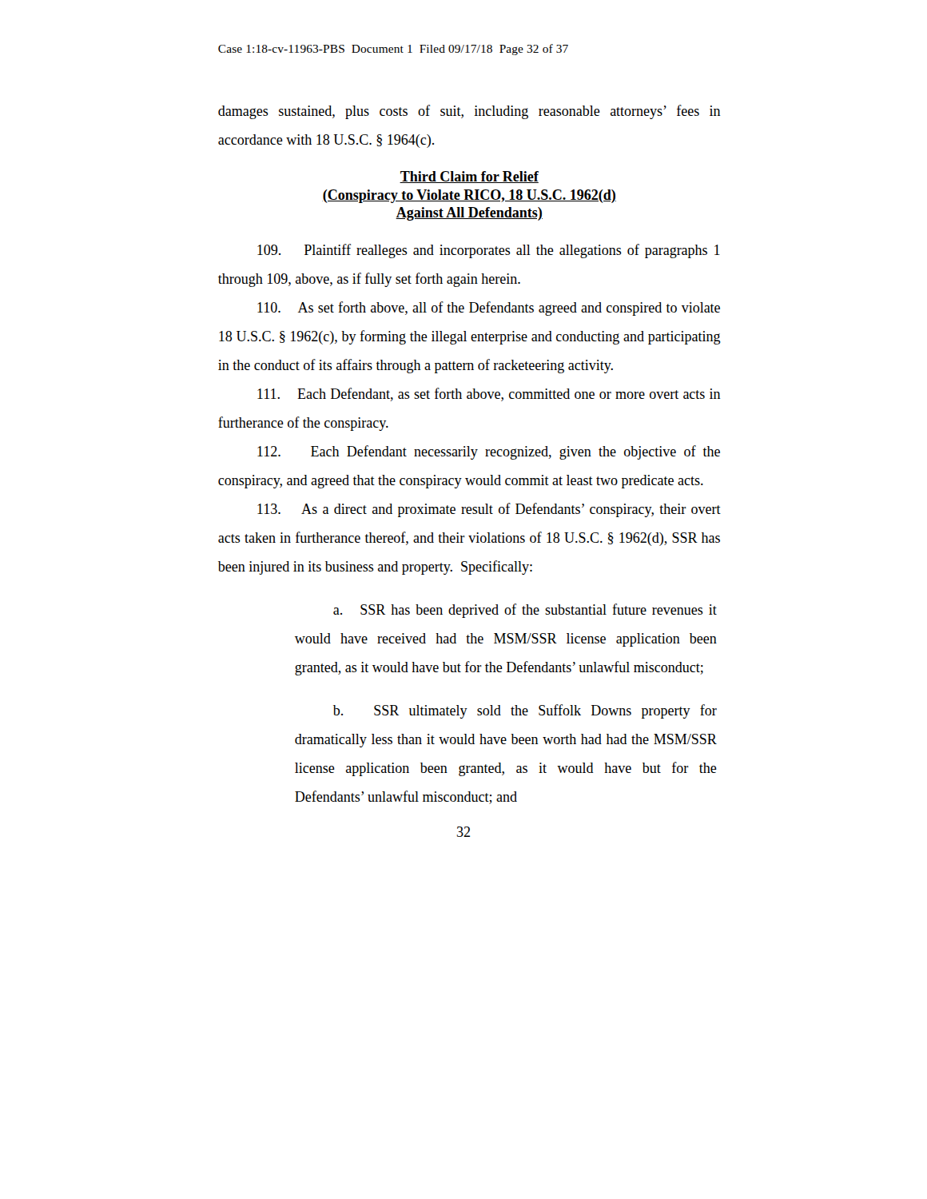Case 1:18-cv-11963-PBS Document 1 Filed 09/17/18 Page 32 of 37
damages sustained, plus costs of suit, including reasonable attorneys’ fees in accordance with 18 U.S.C. § 1964(c).
Third Claim for Relief
(Conspiracy to Violate RICO, 18 U.S.C. 1962(d)
Against All Defendants)
109. Plaintiff realleges and incorporates all the allegations of paragraphs 1 through 109, above, as if fully set forth again herein.
110. As set forth above, all of the Defendants agreed and conspired to violate 18 U.S.C. § 1962(c), by forming the illegal enterprise and conducting and participating in the conduct of its affairs through a pattern of racketeering activity.
111. Each Defendant, as set forth above, committed one or more overt acts in furtherance of the conspiracy.
112. Each Defendant necessarily recognized, given the objective of the conspiracy, and agreed that the conspiracy would commit at least two predicate acts.
113. As a direct and proximate result of Defendants’ conspiracy, their overt acts taken in furtherance thereof, and their violations of 18 U.S.C. § 1962(d), SSR has been injured in its business and property. Specifically:
a. SSR has been deprived of the substantial future revenues it would have received had the MSM/SSR license application been granted, as it would have but for the Defendants’ unlawful misconduct;
b. SSR ultimately sold the Suffolk Downs property for dramatically less than it would have been worth had had the MSM/SSR license application been granted, as it would have but for the Defendants’ unlawful misconduct; and
32